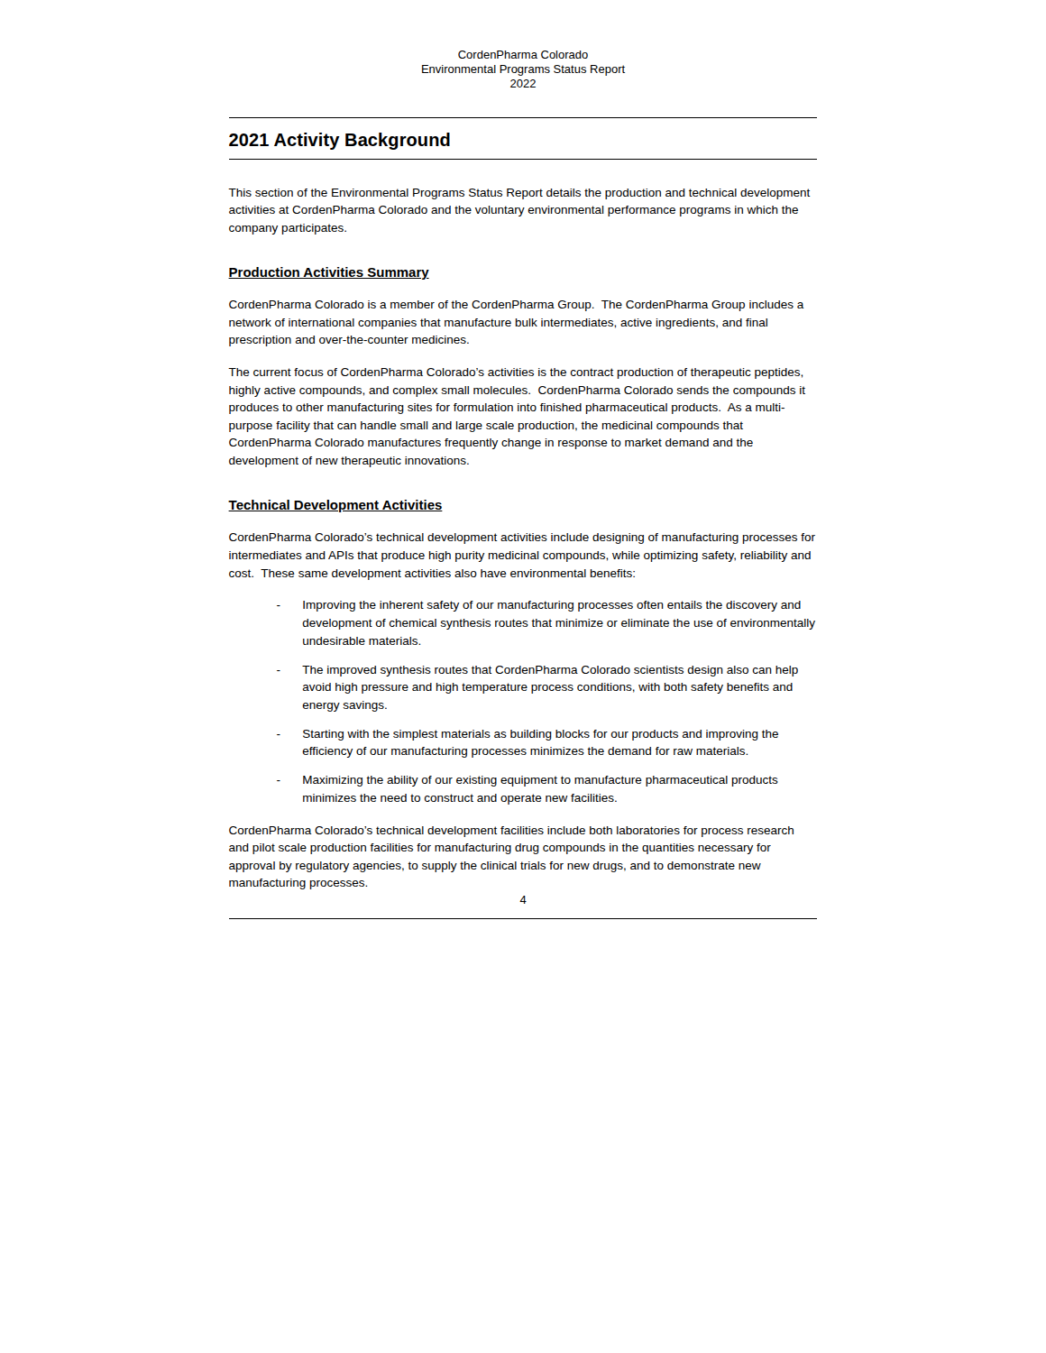CordenPharma Colorado
Environmental Programs Status Report
2022
2021 Activity Background
This section of the Environmental Programs Status Report details the production and technical development activities at CordenPharma Colorado and the voluntary environmental performance programs in which the company participates.
Production Activities Summary
CordenPharma Colorado is a member of the CordenPharma Group. The CordenPharma Group includes a network of international companies that manufacture bulk intermediates, active ingredients, and final prescription and over-the-counter medicines.
The current focus of CordenPharma Colorado’s activities is the contract production of therapeutic peptides, highly active compounds, and complex small molecules. CordenPharma Colorado sends the compounds it produces to other manufacturing sites for formulation into finished pharmaceutical products. As a multi-purpose facility that can handle small and large scale production, the medicinal compounds that CordenPharma Colorado manufactures frequently change in response to market demand and the development of new therapeutic innovations.
Technical Development Activities
CordenPharma Colorado’s technical development activities include designing of manufacturing processes for intermediates and APIs that produce high purity medicinal compounds, while optimizing safety, reliability and cost. These same development activities also have environmental benefits:
Improving the inherent safety of our manufacturing processes often entails the discovery and development of chemical synthesis routes that minimize or eliminate the use of environmentally undesirable materials.
The improved synthesis routes that CordenPharma Colorado scientists design also can help avoid high pressure and high temperature process conditions, with both safety benefits and energy savings.
Starting with the simplest materials as building blocks for our products and improving the efficiency of our manufacturing processes minimizes the demand for raw materials.
Maximizing the ability of our existing equipment to manufacture pharmaceutical products minimizes the need to construct and operate new facilities.
CordenPharma Colorado’s technical development facilities include both laboratories for process research and pilot scale production facilities for manufacturing drug compounds in the quantities necessary for approval by regulatory agencies, to supply the clinical trials for new drugs, and to demonstrate new manufacturing processes.
4